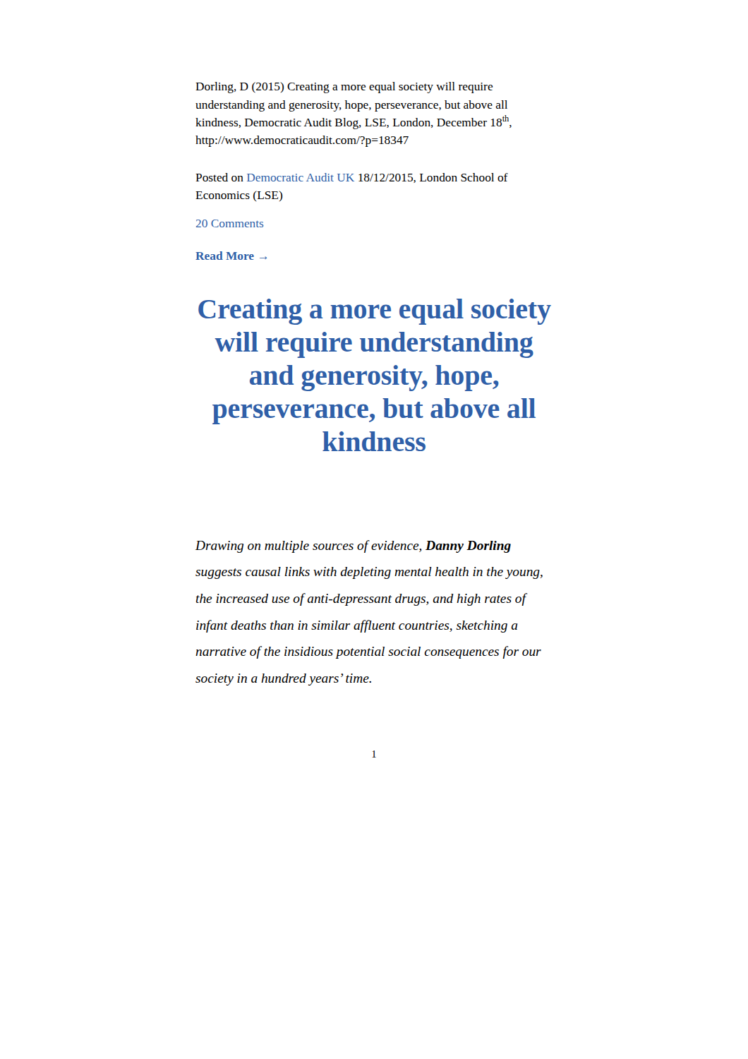Dorling, D (2015) Creating a more equal society will require understanding and generosity, hope, perseverance, but above all kindness, Democratic Audit Blog, LSE, London, December 18th, http://www.democraticaudit.com/?p=18347
Posted on Democratic Audit UK 18/12/2015, London School of Economics (LSE)
20 Comments
Read More →
Creating a more equal society will require understanding and generosity, hope, perseverance, but above all kindness
Drawing on multiple sources of evidence, Danny Dorling suggests causal links with depleting mental health in the young, the increased use of anti-depressant drugs, and high rates of infant deaths than in similar affluent countries, sketching a narrative of the insidious potential social consequences for our society in a hundred years’ time.
1